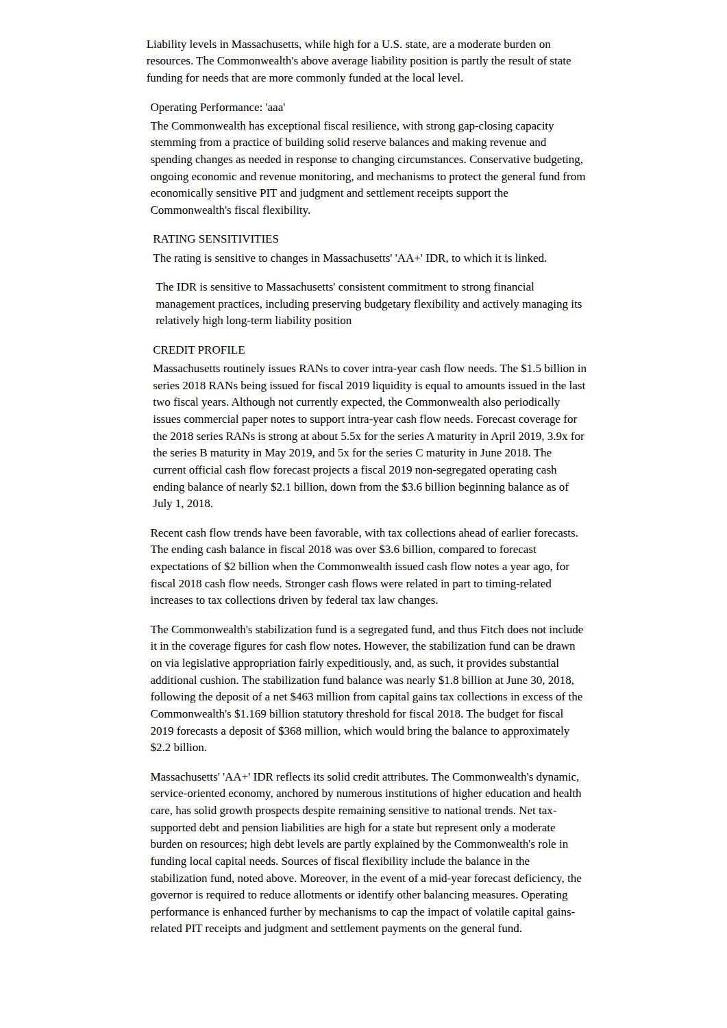Liability levels in Massachusetts, while high for a U.S. state, are a moderate burden on resources. The Commonwealth's above average liability position is partly the result of state funding for needs that are more commonly funded at the local level.
Operating Performance: 'aaa'
The Commonwealth has exceptional fiscal resilience, with strong gap-closing capacity stemming from a practice of building solid reserve balances and making revenue and spending changes as needed in response to changing circumstances. Conservative budgeting, ongoing economic and revenue monitoring, and mechanisms to protect the general fund from economically sensitive PIT and judgment and settlement receipts support the Commonwealth's fiscal flexibility.
RATING SENSITIVITIES
The rating is sensitive to changes in Massachusetts' 'AA+' IDR, to which it is linked.
The IDR is sensitive to Massachusetts' consistent commitment to strong financial management practices, including preserving budgetary flexibility and actively managing its relatively high long-term liability position
CREDIT PROFILE
Massachusetts routinely issues RANs to cover intra-year cash flow needs. The $1.5 billion in series 2018 RANs being issued for fiscal 2019 liquidity is equal to amounts issued in the last two fiscal years. Although not currently expected, the Commonwealth also periodically issues commercial paper notes to support intra-year cash flow needs. Forecast coverage for the 2018 series RANs is strong at about 5.5x for the series A maturity in April 2019, 3.9x for the series B maturity in May 2019, and 5x for the series C maturity in June 2018. The current official cash flow forecast projects a fiscal 2019 non-segregated operating cash ending balance of nearly $2.1 billion, down from the $3.6 billion beginning balance as of July 1, 2018.
Recent cash flow trends have been favorable, with tax collections ahead of earlier forecasts. The ending cash balance in fiscal 2018 was over $3.6 billion, compared to forecast expectations of $2 billion when the Commonwealth issued cash flow notes a year ago, for fiscal 2018 cash flow needs. Stronger cash flows were related in part to timing-related increases to tax collections driven by federal tax law changes.
The Commonwealth's stabilization fund is a segregated fund, and thus Fitch does not include it in the coverage figures for cash flow notes. However, the stabilization fund can be drawn on via legislative appropriation fairly expeditiously, and, as such, it provides substantial additional cushion. The stabilization fund balance was nearly $1.8 billion at June 30, 2018, following the deposit of a net $463 million from capital gains tax collections in excess of the Commonwealth's $1.169 billion statutory threshold for fiscal 2018. The budget for fiscal 2019 forecasts a deposit of $368 million, which would bring the balance to approximately $2.2 billion.
Massachusetts' 'AA+' IDR reflects its solid credit attributes. The Commonwealth's dynamic, service-oriented economy, anchored by numerous institutions of higher education and health care, has solid growth prospects despite remaining sensitive to national trends. Net tax-supported debt and pension liabilities are high for a state but represent only a moderate burden on resources; high debt levels are partly explained by the Commonwealth's role in funding local capital needs. Sources of fiscal flexibility include the balance in the stabilization fund, noted above. Moreover, in the event of a mid-year forecast deficiency, the governor is required to reduce allotments or identify other balancing measures. Operating performance is enhanced further by mechanisms to cap the impact of volatile capital gains-related PIT receipts and judgment and settlement payments on the general fund.